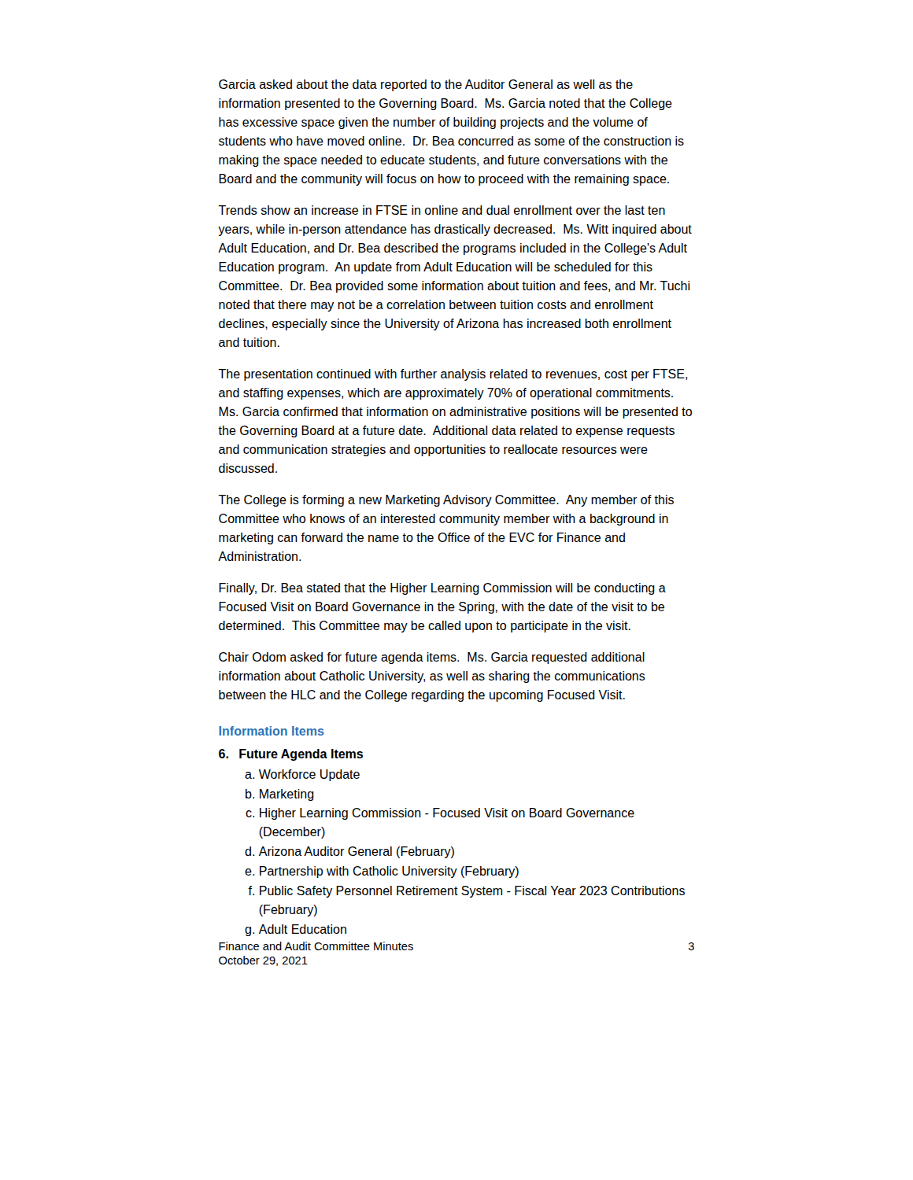Garcia asked about the data reported to the Auditor General as well as the information presented to the Governing Board. Ms. Garcia noted that the College has excessive space given the number of building projects and the volume of students who have moved online. Dr. Bea concurred as some of the construction is making the space needed to educate students, and future conversations with the Board and the community will focus on how to proceed with the remaining space.
Trends show an increase in FTSE in online and dual enrollment over the last ten years, while in-person attendance has drastically decreased. Ms. Witt inquired about Adult Education, and Dr. Bea described the programs included in the College's Adult Education program. An update from Adult Education will be scheduled for this Committee. Dr. Bea provided some information about tuition and fees, and Mr. Tuchi noted that there may not be a correlation between tuition costs and enrollment declines, especially since the University of Arizona has increased both enrollment and tuition.
The presentation continued with further analysis related to revenues, cost per FTSE, and staffing expenses, which are approximately 70% of operational commitments. Ms. Garcia confirmed that information on administrative positions will be presented to the Governing Board at a future date. Additional data related to expense requests and communication strategies and opportunities to reallocate resources were discussed.
The College is forming a new Marketing Advisory Committee. Any member of this Committee who knows of an interested community member with a background in marketing can forward the name to the Office of the EVC for Finance and Administration.
Finally, Dr. Bea stated that the Higher Learning Commission will be conducting a Focused Visit on Board Governance in the Spring, with the date of the visit to be determined. This Committee may be called upon to participate in the visit.
Chair Odom asked for future agenda items. Ms. Garcia requested additional information about Catholic University, as well as sharing the communications between the HLC and the College regarding the upcoming Focused Visit.
Information Items
Future Agenda Items
Workforce Update
Marketing
Higher Learning Commission - Focused Visit on Board Governance (December)
Arizona Auditor General (February)
Partnership with Catholic University (February)
Public Safety Personnel Retirement System - Fiscal Year 2023 Contributions (February)
Adult Education
Finance and Audit Committee Minutes
October 29, 2021
3